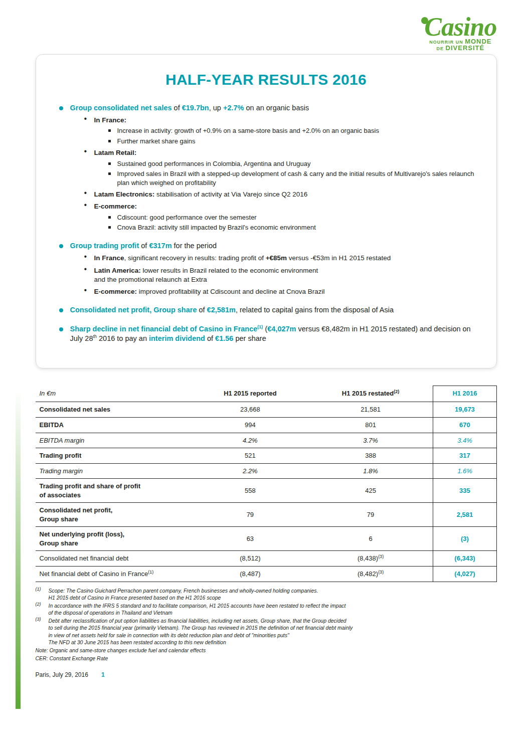Casino
NOURRIR UN MONDE DE DIVERSITÉ
HALF-YEAR RESULTS 2016
Group consolidated net sales of €19.7bn, up +2.7% on an organic basis
In France:
Increase in activity: growth of +0.9% on a same-store basis and +2.0% on an organic basis
Further market share gains
Latam Retail:
Sustained good performances in Colombia, Argentina and Uruguay
Improved sales in Brazil with a stepped-up development of cash & carry and the initial results of Multivarejo's sales relaunch plan which weighed on profitability
Latam Electronics: stabilisation of activity at Via Varejo since Q2 2016
E-commerce:
Cdiscount: good performance over the semester
Cnova Brazil: activity still impacted by Brazil's economic environment
Group trading profit of €317m for the period
In France, significant recovery in results: trading profit of +€85m versus -€53m in H1 2015 restated
Latin America: lower results in Brazil related to the economic environment
and the promotional relaunch at Extra
E-commerce: improved profitability at Cdiscount and decline at Cnova Brazil
Consolidated net profit, Group share of €2,581m, related to capital gains from the disposal of Asia
Sharp decline in net financial debt of Casino in France(1) (€4,027m versus €8,482m in H1 2015 restated) and decision on July 28th 2016 to pay an interim dividend of €1.56 per share
| In €m | H1 2015 reported | H1 2015 restated (2) | H1 2016 |
| --- | --- | --- | --- |
| Consolidated net sales | 23,668 | 21,581 | 19,673 |
| EBITDA | 994 | 801 | 670 |
| EBITDA margin | 4.2% | 3.7% | 3.4% |
| Trading profit | 521 | 388 | 317 |
| Trading margin | 2.2% | 1.8% | 1.6% |
| Trading profit and share of profit of associates | 558 | 425 | 335 |
| Consolidated net profit, Group share | 79 | 79 | 2,581 |
| Net underlying profit (loss), Group share | 63 | 6 | (3) |
| Consolidated net financial debt | (8,512) | (8,438) (3) | (6,343) |
| Net financial debt of Casino in France (1) | (8,487) | (8,482) (3) | (4,027) |
(1) Scope: The Casino Guichard Perrachon parent company, French businesses and wholly-owned holding companies.
H1 2015 debt of Casino in France presented based on the H1 2016 scope
(2) In accordance with the IFRS 5 standard and to facilitate comparison, H1 2015 accounts have been restated to reflect the impact
of the disposal of operations in Thailand and Vietnam
(3) Debt after reclassification of put option liabilities as financial liabilities, including net assets, Group share, that the Group decided
to sell during the 2015 financial year (primarily Vietnam). The Group has reviewed in 2015 the definition of net financial debt mainly
in view of net assets held for sale in connection with its debt reduction plan and debt of "minorities puts"
The NFD at 30 June 2015 has been restated according to this new definition
Note: Organic and same-store changes exclude fuel and calendar effects
CER: Constant Exchange Rate
Paris, July 29, 2016 1